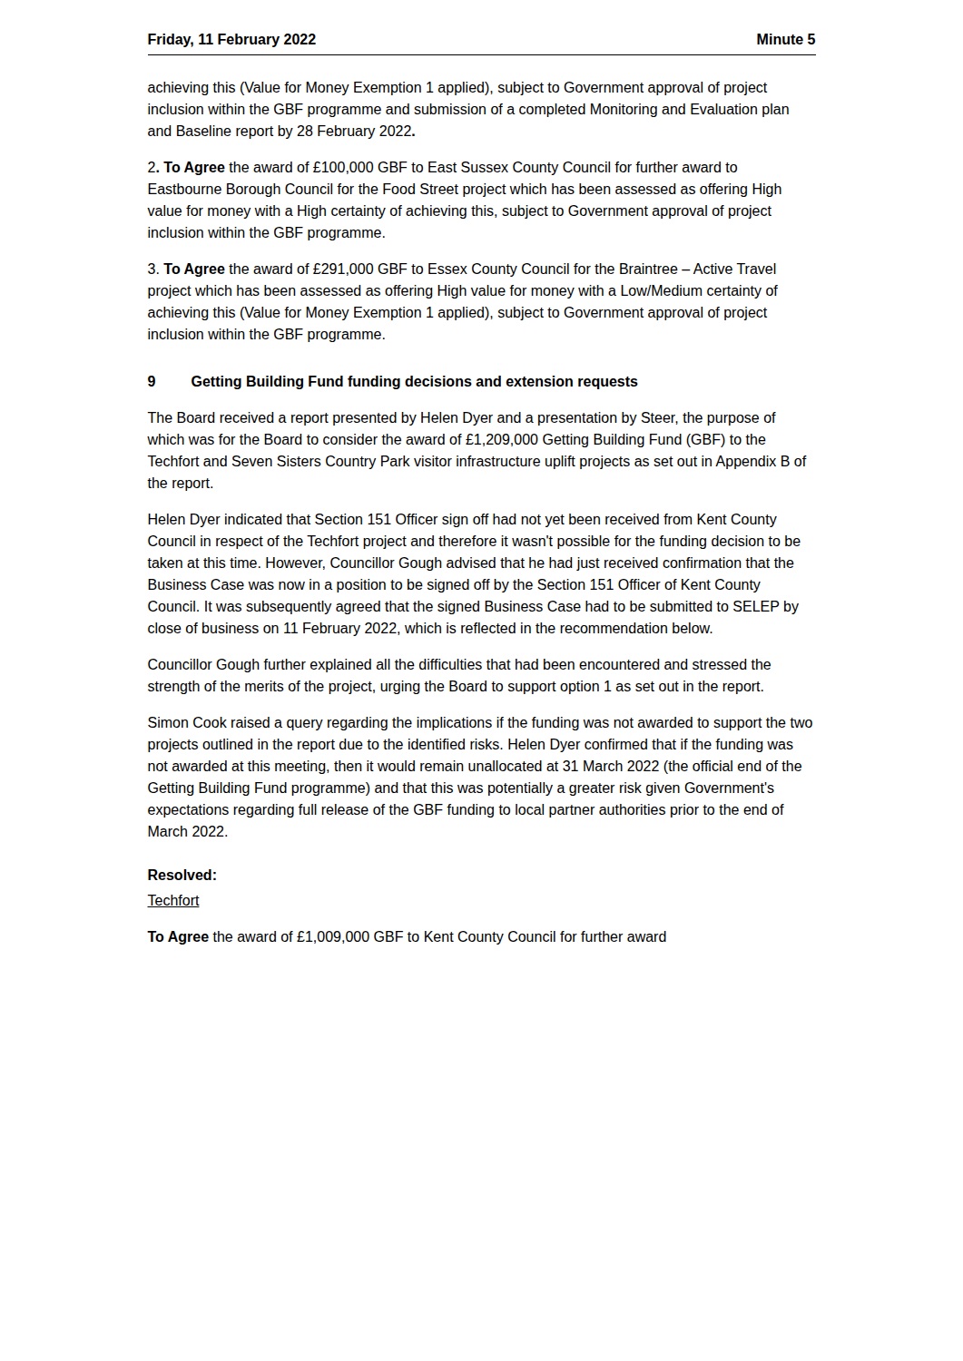Friday, 11 February 2022 Minute 5
achieving this (Value for Money Exemption 1 applied), subject to Government approval of project inclusion within the GBF programme and submission of a completed Monitoring and Evaluation plan and Baseline report by 28 February 2022.
2. To Agree the award of £100,000 GBF to East Sussex County Council for further award to Eastbourne Borough Council for the Food Street project which has been assessed as offering High value for money with a High certainty of achieving this, subject to Government approval of project inclusion within the GBF programme.
3. To Agree the award of £291,000 GBF to Essex County Council for the Braintree – Active Travel project which has been assessed as offering High value for money with a Low/Medium certainty of achieving this (Value for Money Exemption 1 applied), subject to Government approval of project inclusion within the GBF programme.
9 Getting Building Fund funding decisions and extension requests
The Board received a report presented by Helen Dyer and a presentation by Steer, the purpose of which was for the Board to consider the award of £1,209,000 Getting Building Fund (GBF) to the Techfort and Seven Sisters Country Park visitor infrastructure uplift projects as set out in Appendix B of the report.
Helen Dyer indicated that Section 151 Officer sign off had not yet been received from Kent County Council in respect of the Techfort project and therefore it wasn't possible for the funding decision to be taken at this time. However, Councillor Gough advised that he had just received confirmation that the Business Case was now in a position to be signed off by the Section 151 Officer of Kent County Council. It was subsequently agreed that the signed Business Case had to be submitted to SELEP by close of business on 11 February 2022, which is reflected in the recommendation below.
Councillor Gough further explained all the difficulties that had been encountered and stressed the strength of the merits of the project, urging the Board to support option 1 as set out in the report.
Simon Cook raised a query regarding the implications if the funding was not awarded to support the two projects outlined in the report due to the identified risks. Helen Dyer confirmed that if the funding was not awarded at this meeting, then it would remain unallocated at 31 March 2022 (the official end of the Getting Building Fund programme) and that this was potentially a greater risk given Government's expectations regarding full release of the GBF funding to local partner authorities prior to the end of March 2022.
Resolved:
Techfort
To Agree the award of £1,009,000 GBF to Kent County Council for further award